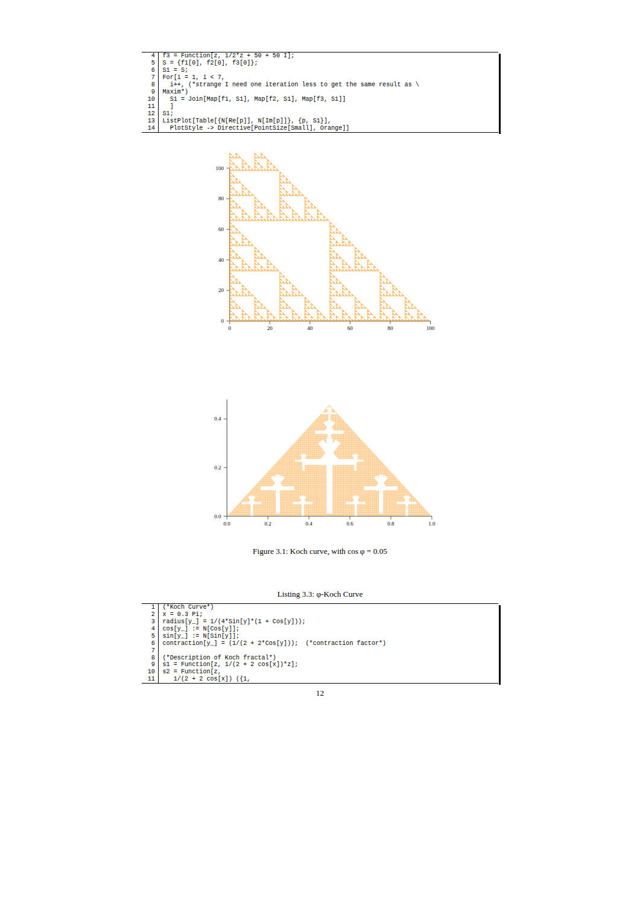| 4 | f3 = Function[z, 1/2*z + 50 + 50 I]; |
| 5 | S = {f1[0], f2[0], f3[0]}; |
| 6 | S1 = S; |
| 7 | For[i = 1, i < 7, |
| 8 | i++, (*strange I need one iteration less to get the same result as \ |
| 9 | Maxim*) |
| 10 | S1 = Join[Map[f1, S1], Map[f2, S1], Map[f3, S1]] |
| 11 | ] |
| 12 | S1; |
| 13 | ListPlot[Table[{N[Re[p]], N[Im[p]]}, {p, S1}], |
| 14 | PlotStyle -> Directive[PointSize[Small], Orange]] |
0 20 40 60 80 100 0 20 40 60 80 100
0.0 0.2 0.4 0.6 0.8 1.0 0.0 0.2 0.4
Figure 3.1: Koch curve, with cos φ = 0.05
Listing 3.3: φ-Koch Curve
| 1 | (*Koch Curve*) |
| 2 | x = 0.3 Pi; |
| 3 | radius[y_] = 1/(4*Sin[y]*(1 + Cos[y])); |
| 4 | cos[y_] := N[Cos[y]]; |
| 5 | sin[y_] := N[Sin[y]]; |
| 6 | contraction[y_] = (1/(2 + 2*Cos[y])); (*contraction factor*) |
| 7 | |
| 8 | (*Description of Koch fractal*) |
| 9 | s1 = Function[z, 1/(2 + 2 cos[x])*z]; |
| 10 | s2 = Function[z, |
| 11 | 1/(2 + 2 cos[x]) ({1, |
12